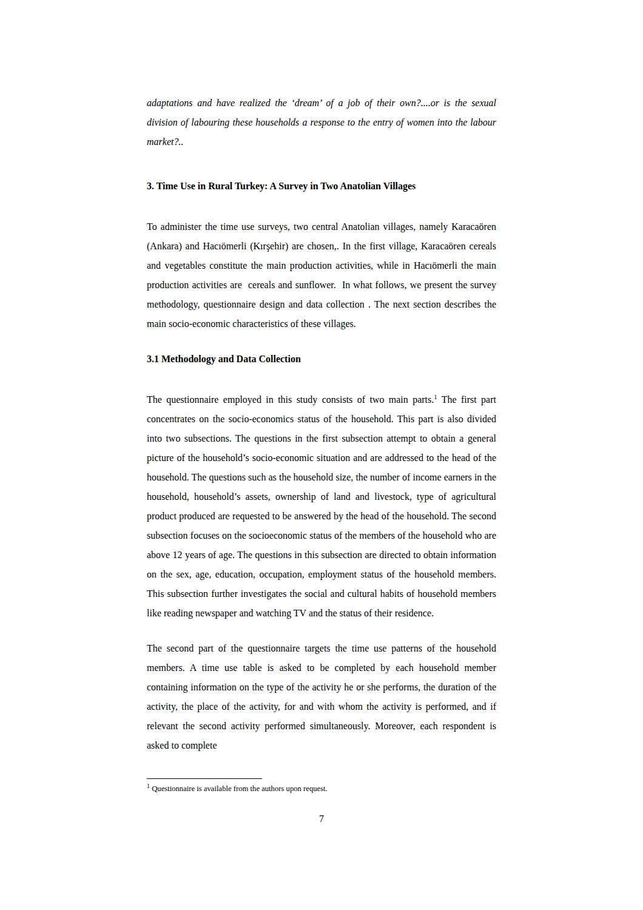adaptations and have realized the ‘dream’ of a job of their own?....or is the sexual division of labouring these households a response to the entry of women into the labour market?..
3. Time Use in Rural Turkey: A Survey in Two Anatolian Villages
To administer the time use surveys, two central Anatolian villages, namely Karacaören (Ankara) and Hacıömerli (Kırşehir) are chosen,. In the first village, Karacaören cereals and vegetables constitute the main production activities, while in Hacıömerli the main production activities are cereals and sunflower. In what follows, we present the survey methodology, questionnaire design and data collection . The next section describes the main socio-economic characteristics of these villages.
3.1 Methodology and Data Collection
The questionnaire employed in this study consists of two main parts.1 The first part concentrates on the socio-economics status of the household. This part is also divided into two subsections. The questions in the first subsection attempt to obtain a general picture of the household’s socio-economic situation and are addressed to the head of the household. The questions such as the household size, the number of income earners in the household, household’s assets, ownership of land and livestock, type of agricultural product produced are requested to be answered by the head of the household. The second subsection focuses on the socioeconomic status of the members of the household who are above 12 years of age. The questions in this subsection are directed to obtain information on the sex, age, education, occupation, employment status of the household members. This subsection further investigates the social and cultural habits of household members like reading newspaper and watching TV and the status of their residence.
The second part of the questionnaire targets the time use patterns of the household members. A time use table is asked to be completed by each household member containing information on the type of the activity he or she performs, the duration of the activity, the place of the activity, for and with whom the activity is performed, and if relevant the second activity performed simultaneously. Moreover, each respondent is asked to complete
1 Questionnaire is available from the authors upon request.
7